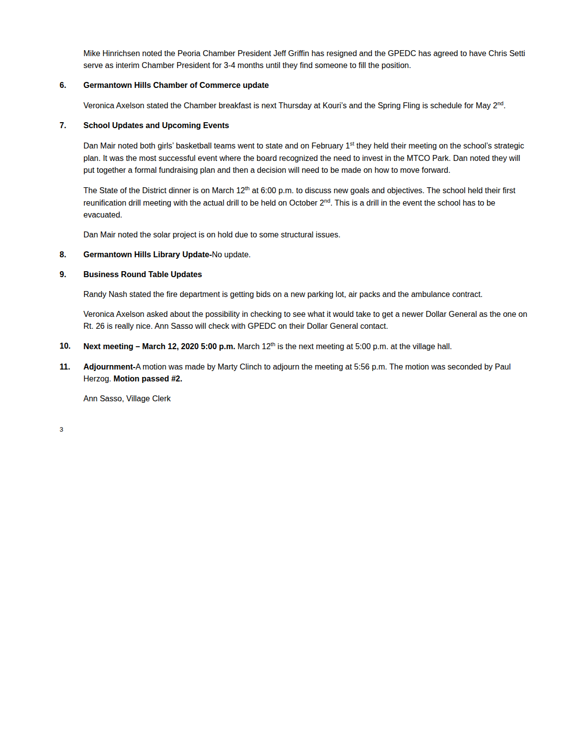Mike Hinrichsen noted the Peoria Chamber President Jeff Griffin has resigned and the GPEDC has agreed to have Chris Setti serve as interim Chamber President for 3-4 months until they find someone to fill the position.
Germantown Hills Chamber of Commerce update
Veronica Axelson stated the Chamber breakfast is next Thursday at Kouri’s and the Spring Fling is schedule for May 2nd.
School Updates and Upcoming Events
Dan Mair noted both girls’ basketball teams went to state and on February 1st they held their meeting on the school’s strategic plan. It was the most successful event where the board recognized the need to invest in the MTCO Park. Dan noted they will put together a formal fundraising plan and then a decision will need to be made on how to move forward.
The State of the District dinner is on March 12th at 6:00 p.m. to discuss new goals and objectives. The school held their first reunification drill meeting with the actual drill to be held on October 2nd. This is a drill in the event the school has to be evacuated.
Dan Mair noted the solar project is on hold due to some structural issues.
Germantown Hills Library Update-No update.
Business Round Table Updates
Randy Nash stated the fire department is getting bids on a new parking lot, air packs and the ambulance contract.
Veronica Axelson asked about the possibility in checking to see what it would take to get a newer Dollar General as the one on Rt. 26 is really nice. Ann Sasso will check with GPEDC on their Dollar General contact.
Next meeting – March 12, 2020 5:00 p.m. March 12th is the next meeting at 5:00 p.m. at the village hall.
Adjournment-A motion was made by Marty Clinch to adjourn the meeting at 5:56 p.m. The motion was seconded by Paul Herzog. Motion passed #2.
Ann Sasso, Village Clerk
3